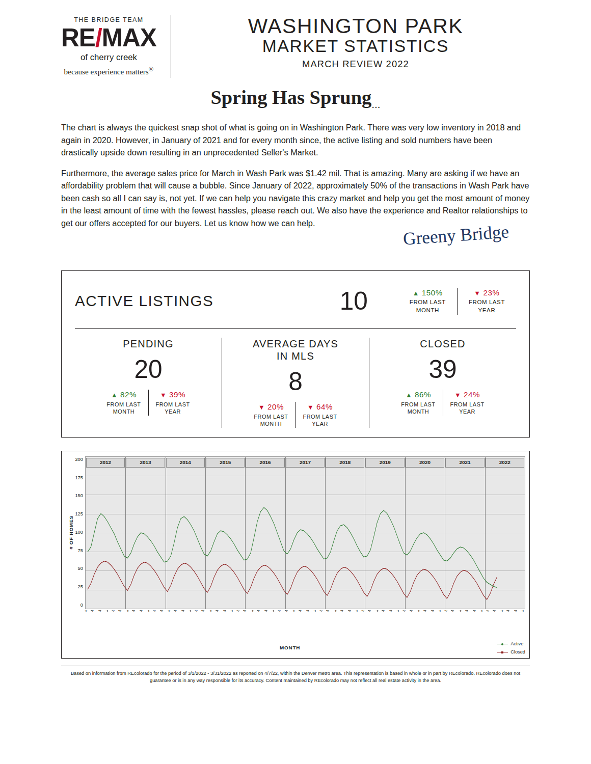THE BRIDGE TEAM
RE/MAX
of cherry creek
because experience matters®
WASHINGTON PARK
MARKET STATISTICS
MARCH REVIEW 2022
Spring Has Sprung...
The chart is always the quickest snap shot of what is going on in Washington Park. There was very low inventory in 2018 and again in 2020. However, in January of 2021 and for every month since, the active listing and sold numbers have been drastically upside down resulting in an unprecedented Seller's Market.
Furthermore, the average sales price for March in Wash Park was $1.42 mil. That is amazing. Many are asking if we have an affordability problem that will cause a bubble. Since January of 2022, approximately 50% of the transactions in Wash Park have been cash so all I can say is, not yet. If we can help you navigate this crazy market and help you get the most amount of money in the least amount of time with the fewest hassles, please reach out. We also have the experience and Realtor relationships to get our offers accepted for our buyers. Let us know how we can help.
Greeny Bridge
ACTIVE LISTINGS
10
▲ 150% FROM LAST
MONTH
▼ 23% FROM LAST
YEAR
PENDING
20
▲ 82% FROM LAST
MONTH
▼ 39% FROM LAST
YEAR
AVERAGE DAYS
IN MLS
8
▼ 20% FROM LAST
MONTH
▼ 64% FROM LAST
YEAR
CLOSED
39
▲ 86% FROM LAST
MONTH
▼ 24% FROM LAST
YEAR
# OF HOMES
200 175 150 125 100 75 50 25 0
20122013201420152016201720182019202020212022
JAN MAR MAY JUL SEP NOV JAN MAR MAY JUL SEP NOV JAN MAR MAY JUL SEP NOV JAN MAR MAY JUL SEP NOV JAN MAR MAY JUL SEP NOV JAN MAR MAY JUL SEP NOV JAN MAR MAY JUL SEP NOV JAN MAR MAY JUL SEP NOV JAN MAR MAY JUL SEP NOV JAN MAR MAY JUL SEP NOV JAN MAR MAY JUL SEP NOV
MONTH
Active
Closed
Based on information from REcolorado for the period of 3/1/2022 - 3/31/2022 as reported on 4/7/22, within the Denver metro area. This representation is based in whole or in part by REcolorado. REcolorado does not guarantee or is in any way responsible for its accuracy. Content maintained by REcolorado may not reflect all real estate activity in the area.